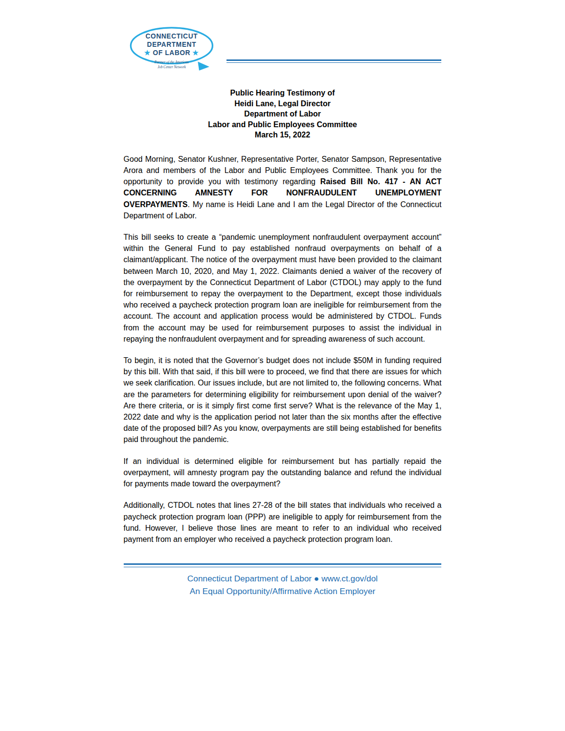CONNECTICUT DEPARTMENT ★ OF LABOR ★ Partner of the American Job Center Network
Public Hearing Testimony of
Heidi Lane, Legal Director
Department of Labor
Labor and Public Employees Committee
March 15, 2022
Good Morning, Senator Kushner, Representative Porter, Senator Sampson, Representative Arora and members of the Labor and Public Employees Committee. Thank you for the opportunity to provide you with testimony regarding Raised Bill No. 417 - AN ACT CONCERNING AMNESTY FOR NONFRAUDULENT UNEMPLOYMENT OVERPAYMENTS. My name is Heidi Lane and I am the Legal Director of the Connecticut Department of Labor.
This bill seeks to create a “pandemic unemployment nonfraudulent overpayment account” within the General Fund to pay established nonfraud overpayments on behalf of a claimant/applicant. The notice of the overpayment must have been provided to the claimant between March 10, 2020, and May 1, 2022. Claimants denied a waiver of the recovery of the overpayment by the Connecticut Department of Labor (CTDOL) may apply to the fund for reimbursement to repay the overpayment to the Department, except those individuals who received a paycheck protection program loan are ineligible for reimbursement from the account. The account and application process would be administered by CTDOL. Funds from the account may be used for reimbursement purposes to assist the individual in repaying the nonfraudulent overpayment and for spreading awareness of such account.
To begin, it is noted that the Governor’s budget does not include $50M in funding required by this bill. With that said, if this bill were to proceed, we find that there are issues for which we seek clarification. Our issues include, but are not limited to, the following concerns. What are the parameters for determining eligibility for reimbursement upon denial of the waiver? Are there criteria, or is it simply first come first serve? What is the relevance of the May 1, 2022 date and why is the application period not later than the six months after the effective date of the proposed bill? As you know, overpayments are still being established for benefits paid throughout the pandemic.
If an individual is determined eligible for reimbursement but has partially repaid the overpayment, will amnesty program pay the outstanding balance and refund the individual for payments made toward the overpayment?
Additionally, CTDOL notes that lines 27-28 of the bill states that individuals who received a paycheck protection program loan (PPP) are ineligible to apply for reimbursement from the fund. However, I believe those lines are meant to refer to an individual who received payment from an employer who received a paycheck protection program loan.
Connecticut Department of Labor ● www.ct.gov/dol
An Equal Opportunity/Affirmative Action Employer